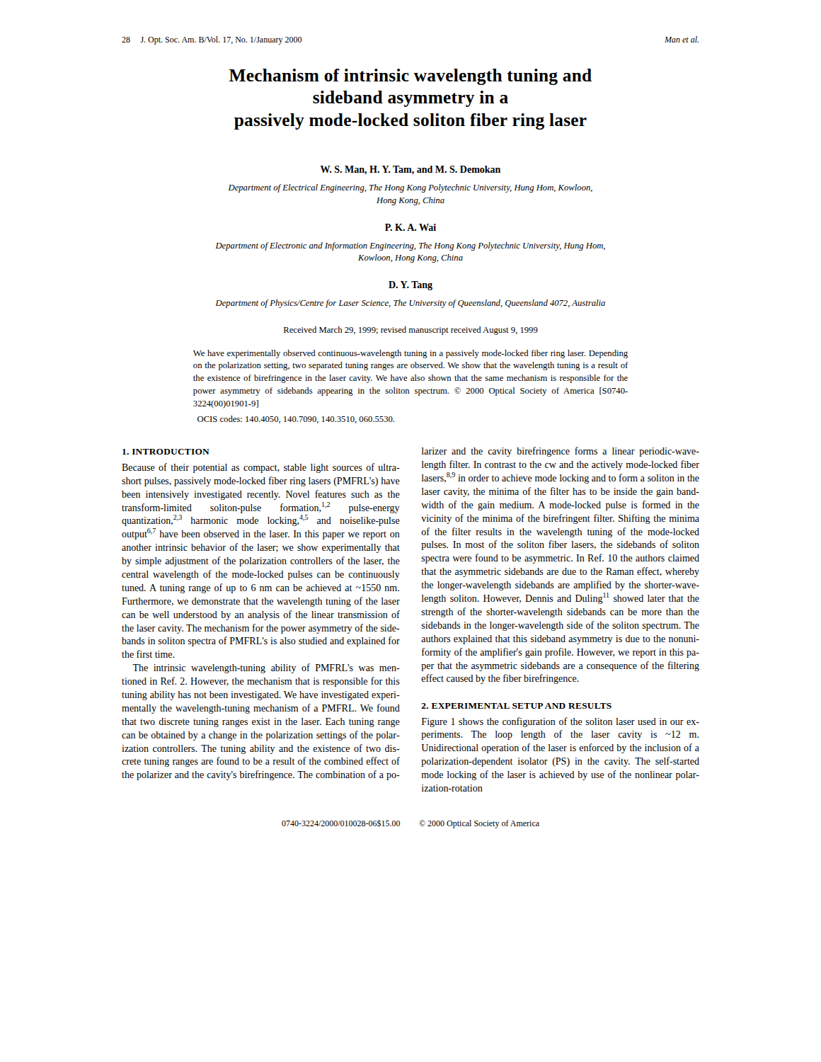28 J. Opt. Soc. Am. B/Vol. 17, No. 1/January 2000
Man et al.
Mechanism of intrinsic wavelength tuning and
sideband asymmetry in a
passively mode-locked soliton fiber ring laser
W. S. Man, H. Y. Tam, and M. S. Demokan
Department of Electrical Engineering, The Hong Kong Polytechnic University, Hung Hom, Kowloon,
Hong Kong, China
P. K. A. Wai
Department of Electronic and Information Engineering, The Hong Kong Polytechnic University, Hung Hom,
Kowloon, Hong Kong, China
D. Y. Tang
Department of Physics/Centre for Laser Science, The University of Queensland, Queensland 4072, Australia
Received March 29, 1999; revised manuscript received August 9, 1999
We have experimentally observed continuous-wavelength tuning in a passively mode-locked fiber ring laser. Depending on the polarization setting, two separated tuning ranges are observed. We show that the wavelength tuning is a result of the existence of birefringence in the laser cavity. We have also shown that the same mechanism is responsible for the power asymmetry of sidebands appearing in the soliton spectrum. © 2000 Optical Society of America [S0740-3224(00)01901-9]
OCIS codes: 140.4050, 140.7090, 140.3510, 060.5530.
1. INTRODUCTION
Because of their potential as compact, stable light sources of ultrashort pulses, passively mode-locked fiber ring lasers (PMFRL's) have been intensively investigated recently. Novel features such as the transform-limited soliton-pulse formation,1,2 pulse-energy quantization,2,3 harmonic mode locking,4,5 and noiselike-pulse output6,7 have been observed in the laser. In this paper we report on another intrinsic behavior of the laser; we show experimentally that by simple adjustment of the polarization controllers of the laser, the central wavelength of the mode-locked pulses can be continuously tuned. A tuning range of up to 6 nm can be achieved at ~1550 nm. Furthermore, we demonstrate that the wavelength tuning of the laser can be well understood by an analysis of the linear transmission of the laser cavity. The mechanism for the power asymmetry of the sidebands in soliton spectra of PMFRL's is also studied and explained for the first time.
The intrinsic wavelength-tuning ability of PMFRL's was mentioned in Ref. 2. However, the mechanism that is responsible for this tuning ability has not been investigated. We have investigated experimentally the wavelength-tuning mechanism of a PMFRL. We found that two discrete tuning ranges exist in the laser. Each tuning range can be obtained by a change in the polarization settings of the polarization controllers. The tuning ability and the existence of two discrete tuning ranges are found to be a result of the combined effect of the polarizer and the cavity's birefringence. The combination of a polarizer and the cavity birefringence forms a linear periodic-wavelength filter. In contrast to the cw and the actively mode-locked fiber lasers,8,9 in order to achieve mode locking and to form a soliton in the laser cavity, the minima of the filter has to be inside the gain bandwidth of the gain medium. A mode-locked pulse is formed in the vicinity of the minima of the birefringent filter. Shifting the minima of the filter results in the wavelength tuning of the mode-locked pulses. In most of the soliton fiber lasers, the sidebands of soliton spectra were found to be asymmetric. In Ref. 10 the authors claimed that the asymmetric sidebands are due to the Raman effect, whereby the longer-wavelength sidebands are amplified by the shorter-wavelength soliton. However, Dennis and Duling11 showed later that the strength of the shorter-wavelength sidebands can be more than the sidebands in the longer-wavelength side of the soliton spectrum. The authors explained that this sideband asymmetry is due to the nonuniformity of the amplifier's gain profile. However, we report in this paper that the asymmetric sidebands are a consequence of the filtering effect caused by the fiber birefringence.
2. EXPERIMENTAL SETUP AND RESULTS
Figure 1 shows the configuration of the soliton laser used in our experiments. The loop length of the laser cavity is ~12 m. Unidirectional operation of the laser is enforced by the inclusion of a polarization-dependent isolator (PS) in the cavity. The self-started mode locking of the laser is achieved by use of the nonlinear polarization-rotation
0740-3224/2000/010028-06$15.00 © 2000 Optical Society of America